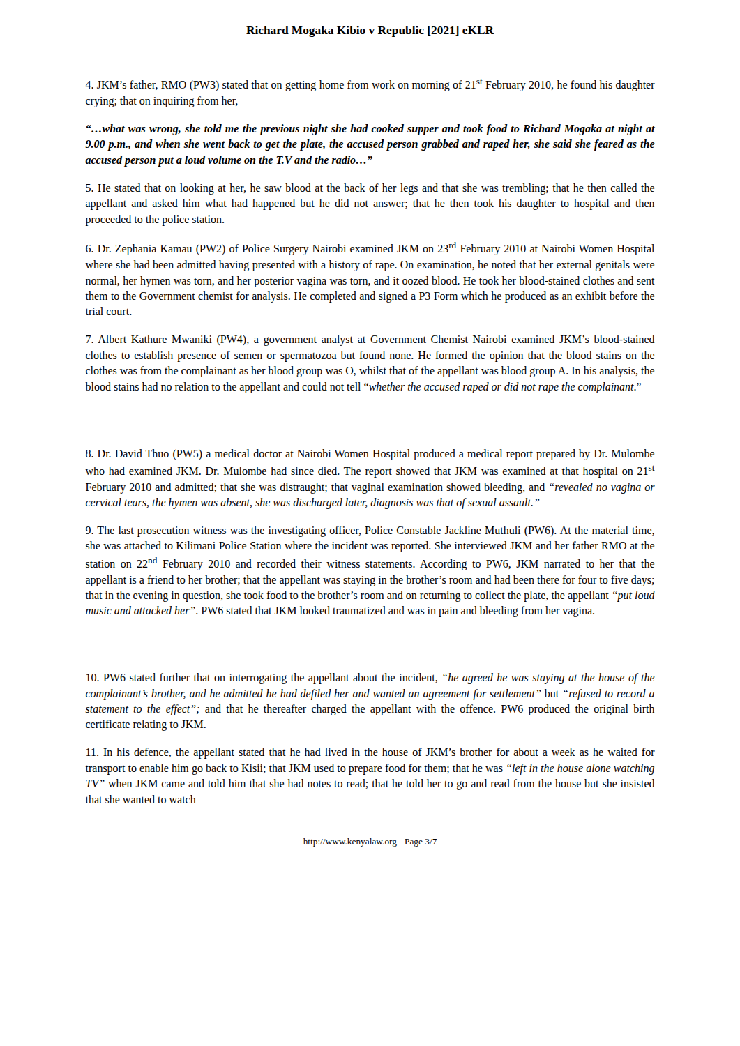Richard Mogaka Kibio v Republic [2021] eKLR
4. JKM’s father, RMO (PW3) stated that on getting home from work on morning of 21st February 2010, he found his daughter crying; that on inquiring from her,
“…what was wrong, she told me the previous night she had cooked supper and took food to Richard Mogaka at night at 9.00 p.m., and when she went back to get the plate, the accused person grabbed and raped her, she said she feared as the accused person put a loud volume on the T.V and the radio…”
5. He stated that on looking at her, he saw blood at the back of her legs and that she was trembling; that he then called the appellant and asked him what had happened but he did not answer; that he then took his daughter to hospital and then proceeded to the police station.
6. Dr. Zephania Kamau (PW2) of Police Surgery Nairobi examined JKM on 23rd February 2010 at Nairobi Women Hospital where she had been admitted having presented with a history of rape. On examination, he noted that her external genitals were normal, her hymen was torn, and her posterior vagina was torn, and it oozed blood. He took her blood-stained clothes and sent them to the Government chemist for analysis. He completed and signed a P3 Form which he produced as an exhibit before the trial court.
7. Albert Kathure Mwaniki (PW4), a government analyst at Government Chemist Nairobi examined JKM’s blood-stained clothes to establish presence of semen or spermatozoa but found none. He formed the opinion that the blood stains on the clothes was from the complainant as her blood group was O, whilst that of the appellant was blood group A. In his analysis, the blood stains had no relation to the appellant and could not tell “whether the accused raped or did not rape the complainant.”
8. Dr. David Thuo (PW5) a medical doctor at Nairobi Women Hospital produced a medical report prepared by Dr. Mulombe who had examined JKM. Dr. Mulombe had since died. The report showed that JKM was examined at that hospital on 21st February 2010 and admitted; that she was distraught; that vaginal examination showed bleeding, and “revealed no vagina or cervical tears, the hymen was absent, she was discharged later, diagnosis was that of sexual assault.”
9. The last prosecution witness was the investigating officer, Police Constable Jackline Muthuli (PW6). At the material time, she was attached to Kilimani Police Station where the incident was reported. She interviewed JKM and her father RMO at the station on 22nd February 2010 and recorded their witness statements. According to PW6, JKM narrated to her that the appellant is a friend to her brother; that the appellant was staying in the brother’s room and had been there for four to five days; that in the evening in question, she took food to the brother’s room and on returning to collect the plate, the appellant “put loud music and attacked her”. PW6 stated that JKM looked traumatized and was in pain and bleeding from her vagina.
10. PW6 stated further that on interrogating the appellant about the incident, “he agreed he was staying at the house of the complainant’s brother, and he admitted he had defiled her and wanted an agreement for settlement” but “refused to record a statement to the effect”; and that he thereafter charged the appellant with the offence. PW6 produced the original birth certificate relating to JKM.
11. In his defence, the appellant stated that he had lived in the house of JKM’s brother for about a week as he waited for transport to enable him go back to Kisii; that JKM used to prepare food for them; that he was “left in the house alone watching TV” when JKM came and told him that she had notes to read; that he told her to go and read from the house but she insisted that she wanted to watch
http://www.kenyalaw.org - Page 3/7